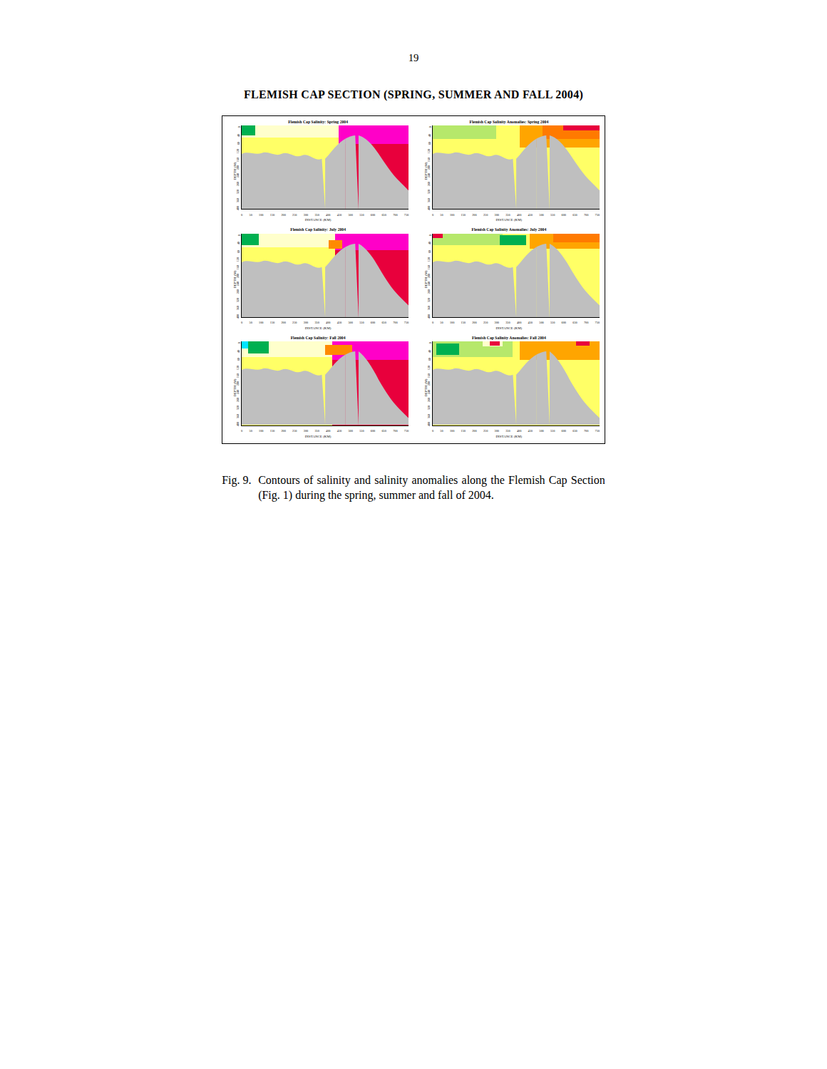19
FLEMISH CAP SECTION (SPRING, SUMMER AND FALL 2004)
Flemish Cap Salinity: Spring 2004
DEPTH (M)
04080120160200240280320360400
050100150200250300350400450500550600650700750
DISTANCE (KM)
Flemish Cap Salinity Anomalies: Spring 2004
DEPTH (M)
04080120160200240280320360400
050100150200250300350400450500550600650700750
DISTANCE (KM)
Flemish Cap Salinity: July 2004
DEPTH (M)
04080120160200240280320360400
050100150200250300350400450500550600650700750
DISTANCE (KM)
Flemish Cap Salinity Anomalies: July 2004
DEPTH (M)
04080120160200240280320360400
050100150200250300350400450500550600650700750
DISTANCE (KM)
Flemish Cap Salinity: Fall 2004
DEPTH (M)
04080120160200240280320360400
050100150200250300350400450500550600650700750
DISTANCE (KM)
Flemish Cap Salinity Anomalies: Fall 2004
DEPTH (M)
04080120160200240280320360400
050100150200250300350400450500550600650700750
DISTANCE (KM)
Fig. 9. Contours of salinity and salinity anomalies along the Flemish Cap Section (Fig. 1) during the spring, summer and fall of 2004.